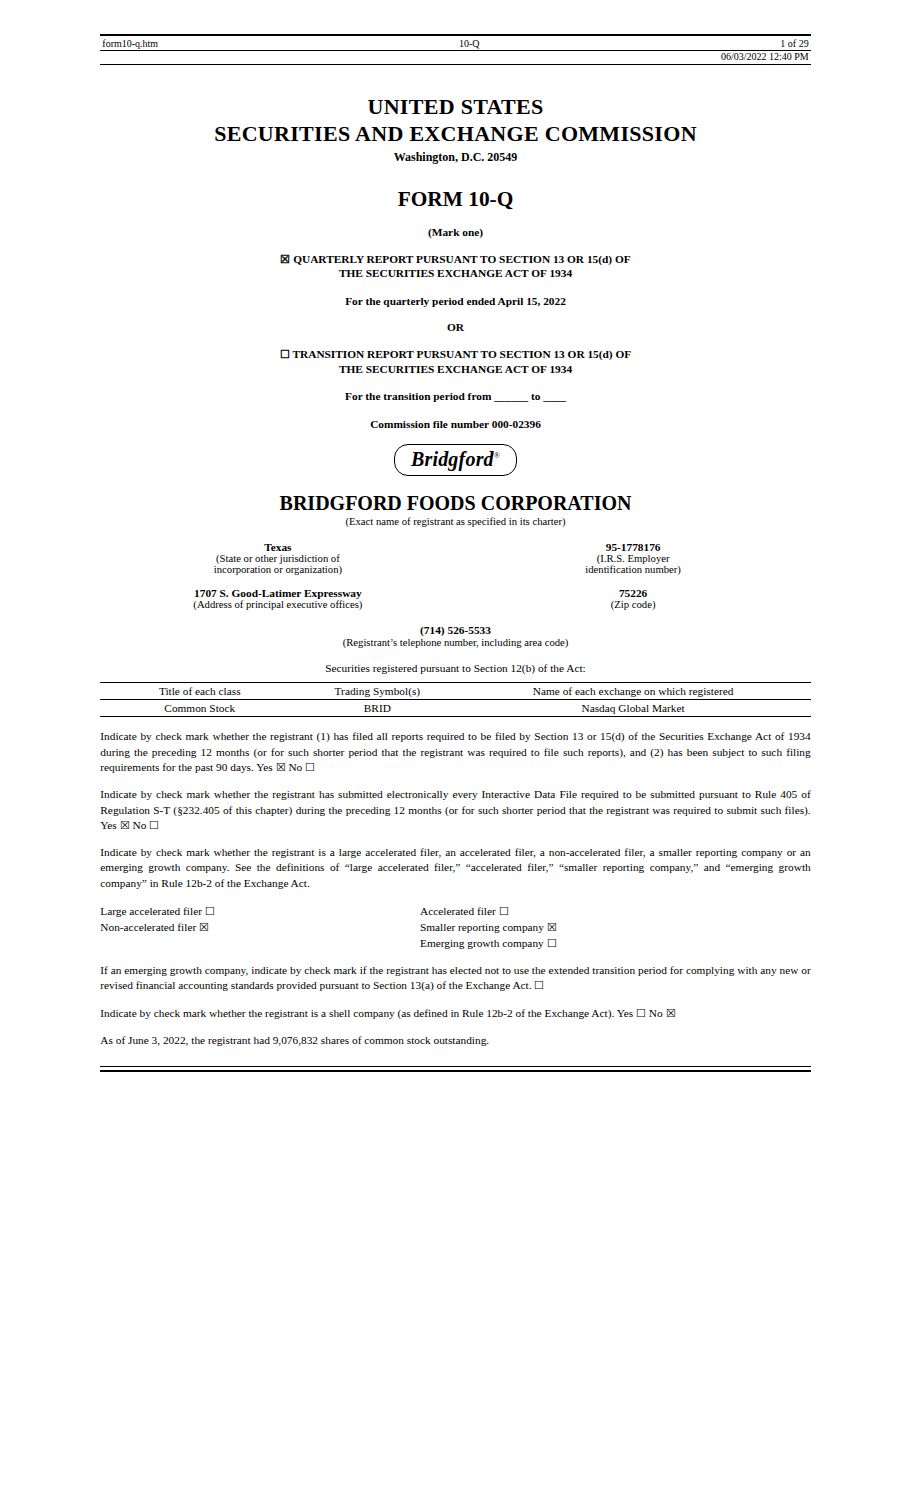form10-q.htm
10-Q
1 of 29
06/03/2022 12:40 PM
UNITED STATES
SECURITIES AND EXCHANGE COMMISSION
Washington, D.C. 20549
FORM 10-Q
(Mark one)
☒ QUARTERLY REPORT PURSUANT TO SECTION 13 OR 15(d) OF
THE SECURITIES EXCHANGE ACT OF 1934
For the quarterly period ended April 15, 2022
OR
☐ TRANSITION REPORT PURSUANT TO SECTION 13 OR 15(d) OF
THE SECURITIES EXCHANGE ACT OF 1934
For the transition period from ______ to ____
Commission file number 000-02396
Bridgford®
BRIDGFORD FOODS CORPORATION
(Exact name of registrant as specified in its charter)
| Texas (State or other jurisdiction of incorporation or organization) | 95-1778176 (I.R.S. Employer identification number) |
| 1707 S. Good-Latimer Expressway (Address of principal executive offices) | 75226 (Zip code) |
(714) 526-5533
(Registrant’s telephone number, including area code)
Securities registered pursuant to Section 12(b) of the Act:
| Title of each class | Trading Symbol(s) | Name of each exchange on which registered |
| --- | --- | --- |
| Common Stock | BRID | Nasdaq Global Market |
Indicate by check mark whether the registrant (1) has filed all reports required to be filed by Section 13 or 15(d) of the Securities Exchange Act of 1934 during the preceding 12 months (or for such shorter period that the registrant was required to file such reports), and (2) has been subject to such filing requirements for the past 90 days. Yes ☒ No ☐
Indicate by check mark whether the registrant has submitted electronically every Interactive Data File required to be submitted pursuant to Rule 405 of Regulation S-T (§232.405 of this chapter) during the preceding 12 months (or for such shorter period that the registrant was required to submit such files). Yes ☒ No ☐
Indicate by check mark whether the registrant is a large accelerated filer, an accelerated filer, a non-accelerated filer, a smaller reporting company or an emerging growth company. See the definitions of “large accelerated filer,” “accelerated filer,” “smaller reporting company,” and “emerging growth company” in Rule 12b-2 of the Exchange Act.
| Large accelerated filer ☐ | Accelerated filer ☐ |
| Non-accelerated filer ☒ | Smaller reporting company ☒ |
| | Emerging growth company ☐ |
If an emerging growth company, indicate by check mark if the registrant has elected not to use the extended transition period for complying with any new or revised financial accounting standards provided pursuant to Section 13(a) of the Exchange Act. ☐
Indicate by check mark whether the registrant is a shell company (as defined in Rule 12b-2 of the Exchange Act). Yes ☐ No ☒
As of June 3, 2022, the registrant had 9,076,832 shares of common stock outstanding.